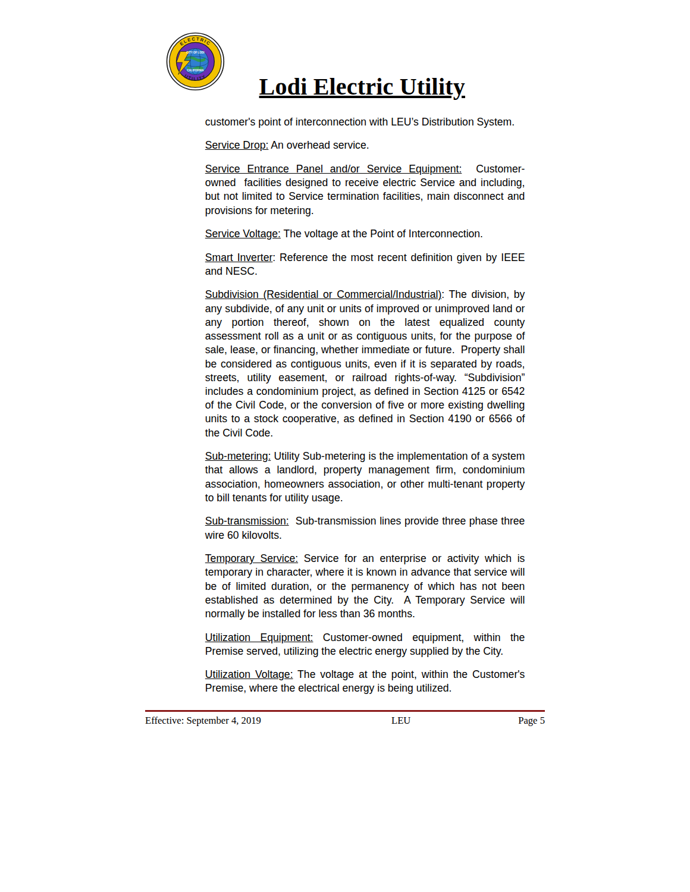ELECTRIC UTILITY CITY OF LODI CALIFORNIA
Lodi Electric Utility
customer's point of interconnection with LEU’s Distribution System.
Service Drop: An overhead service.
Service Entrance Panel and/or Service Equipment: Customer-owned facilities designed to receive electric Service and including, but not limited to Service termination facilities, main disconnect and provisions for metering.
Service Voltage: The voltage at the Point of Interconnection.
Smart Inverter: Reference the most recent definition given by IEEE and NESC.
Subdivision (Residential or Commercial/Industrial): The division, by any subdivide, of any unit or units of improved or unimproved land or any portion thereof, shown on the latest equalized county assessment roll as a unit or as contiguous units, for the purpose of sale, lease, or financing, whether immediate or future. Property shall be considered as contiguous units, even if it is separated by roads, streets, utility easement, or railroad rights-of-way. “Subdivision” includes a condominium project, as defined in Section 4125 or 6542 of the Civil Code, or the conversion of five or more existing dwelling units to a stock cooperative, as defined in Section 4190 or 6566 of the Civil Code.
Sub-metering: Utility Sub-metering is the implementation of a system that allows a landlord, property management firm, condominium association, homeowners association, or other multi-tenant property to bill tenants for utility usage.
Sub-transmission: Sub-transmission lines provide three phase three wire 60 kilovolts.
Temporary Service: Service for an enterprise or activity which is temporary in character, where it is known in advance that service will be of limited duration, or the permanency of which has not been established as determined by the City. A Temporary Service will normally be installed for less than 36 months.
Utilization Equipment: Customer-owned equipment, within the Premise served, utilizing the electric energy supplied by the City.
Utilization Voltage: The voltage at the point, within the Customer's Premise, where the electrical energy is being utilized.
Effective: September 4, 2019
LEU
Page 5